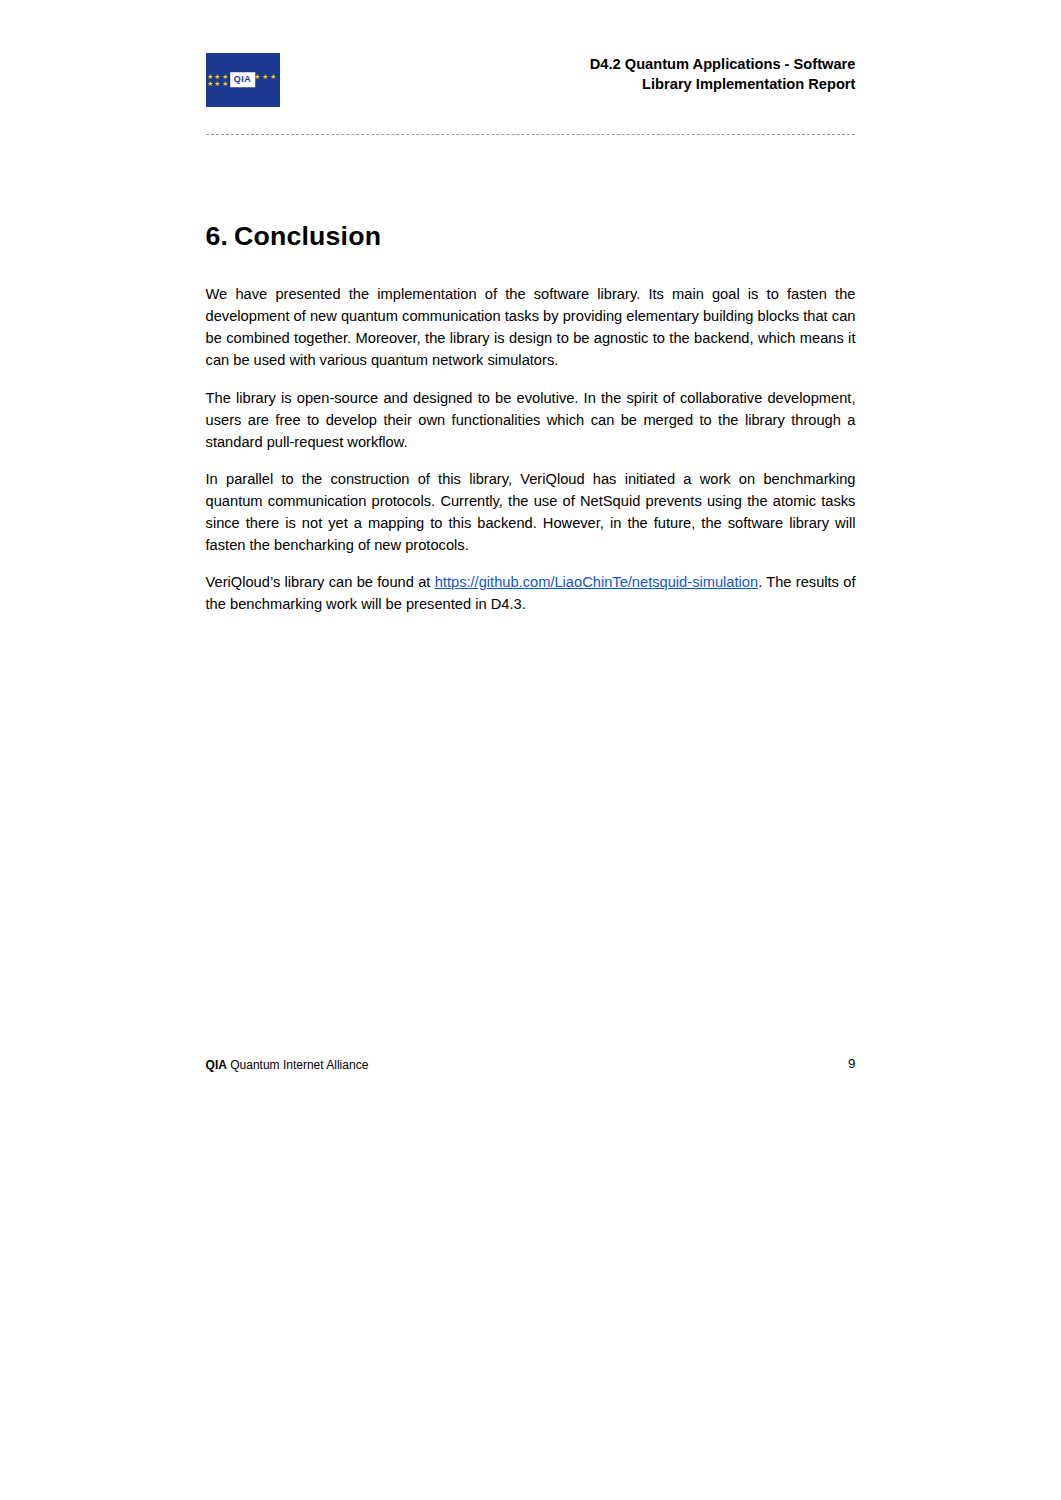★ ★ ★ ★ ★ ★ ★ ★ ★ ★ ★ ★
QIA
D4.2 Quantum Applications - Software
Library Implementation Report
6. Conclusion
We have presented the implementation of the software library. Its main goal is to fasten the development of new quantum communication tasks by providing elementary building blocks that can be combined together. Moreover, the library is design to be agnostic to the backend, which means it can be used with various quantum network simulators.
The library is open-source and designed to be evolutive. In the spirit of collaborative development, users are free to develop their own functionalities which can be merged to the library through a standard pull-request workflow.
In parallel to the construction of this library, VeriQloud has initiated a work on benchmarking quantum communication protocols. Currently, the use of NetSquid prevents using the atomic tasks since there is not yet a mapping to this backend. However, in the future, the software library will fasten the bencharking of new protocols.
VeriQloud’s library can be found at https://github.com/LiaoChinTe/netsquid-simulation. The results of the benchmarking work will be presented in D4.3.
QIA Quantum Internet Alliance
9